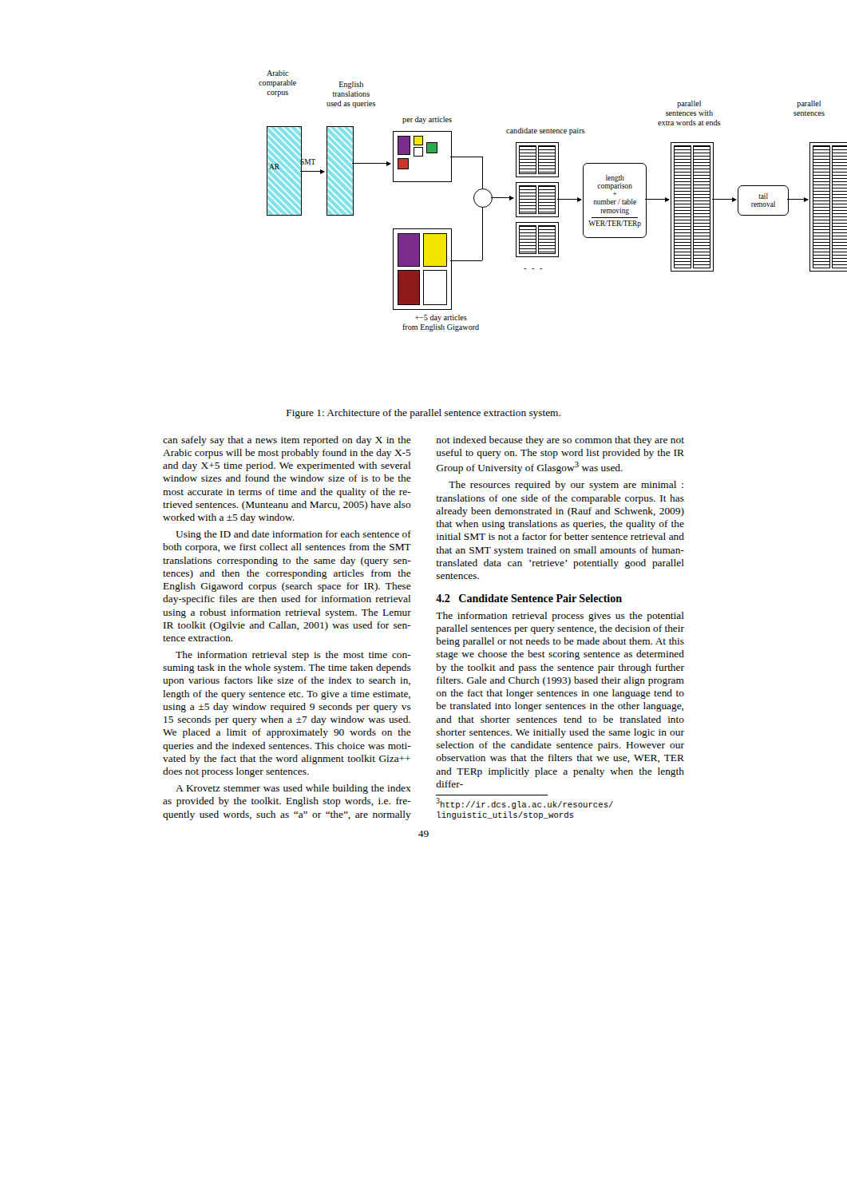Arabic
comparable
corpus
English
translations
used as queries
per day articles
candidate sentence pairs
parallel
sentences with
extra words at ends
parallel
sentences
AR
SMT
+−5 day articles
from English Gigaword
- - -
length
comparison
+
number / table
removing
WER/TER/TERp
tail
removal
Figure 1: Architecture of the parallel sentence extraction system.
can safely say that a news item reported on day X in the Arabic corpus will be most probably found in the day X-5 and day X+5 time period. We experimented with several window sizes and found the window size of is to be the most accurate in terms of time and the quality of the retrieved sentences. (Munteanu and Marcu, 2005) have also worked with a ±5 day window.
Using the ID and date information for each sentence of both corpora, we first collect all sentences from the SMT translations corresponding to the same day (query sentences) and then the corresponding articles from the English Gigaword corpus (search space for IR). These day-specific files are then used for information retrieval using a robust information retrieval system. The Lemur IR toolkit (Ogilvie and Callan, 2001) was used for sentence extraction.
The information retrieval step is the most time consuming task in the whole system. The time taken depends upon various factors like size of the index to search in, length of the query sentence etc. To give a time estimate, using a ±5 day window required 9 seconds per query vs 15 seconds per query when a ±7 day window was used. We placed a limit of approximately 90 words on the queries and the indexed sentences. This choice was motivated by the fact that the word alignment toolkit Giza++ does not process longer sentences.
A Krovetz stemmer was used while building the index as provided by the toolkit. English stop words, i.e. frequently used words, such as “a” or “the”, are normally not indexed because they are so common that they are not useful to query on. The stop word list provided by the IR Group of University of Glasgow3 was used.
The resources required by our system are minimal : translations of one side of the comparable corpus. It has already been demonstrated in (Rauf and Schwenk, 2009) that when using translations as queries, the quality of the initial SMT is not a factor for better sentence retrieval and that an SMT system trained on small amounts of human-translated data can ’retrieve’ potentially good parallel sentences.
4.2 Candidate Sentence Pair Selection
The information retrieval process gives us the potential parallel sentences per query sentence, the decision of their being parallel or not needs to be made about them. At this stage we choose the best scoring sentence as determined by the toolkit and pass the sentence pair through further filters. Gale and Church (1993) based their align program on the fact that longer sentences in one language tend to be translated into longer sentences in the other language, and that shorter sentences tend to be translated into shorter sentences. We initially used the same logic in our selection of the candidate sentence pairs. However our observation was that the filters that we use, WER, TER and TERp implicitly place a penalty when the length differ-
3http://ir.dcs.gla.ac.uk/resources/
linguistic_utils/stop_words
49